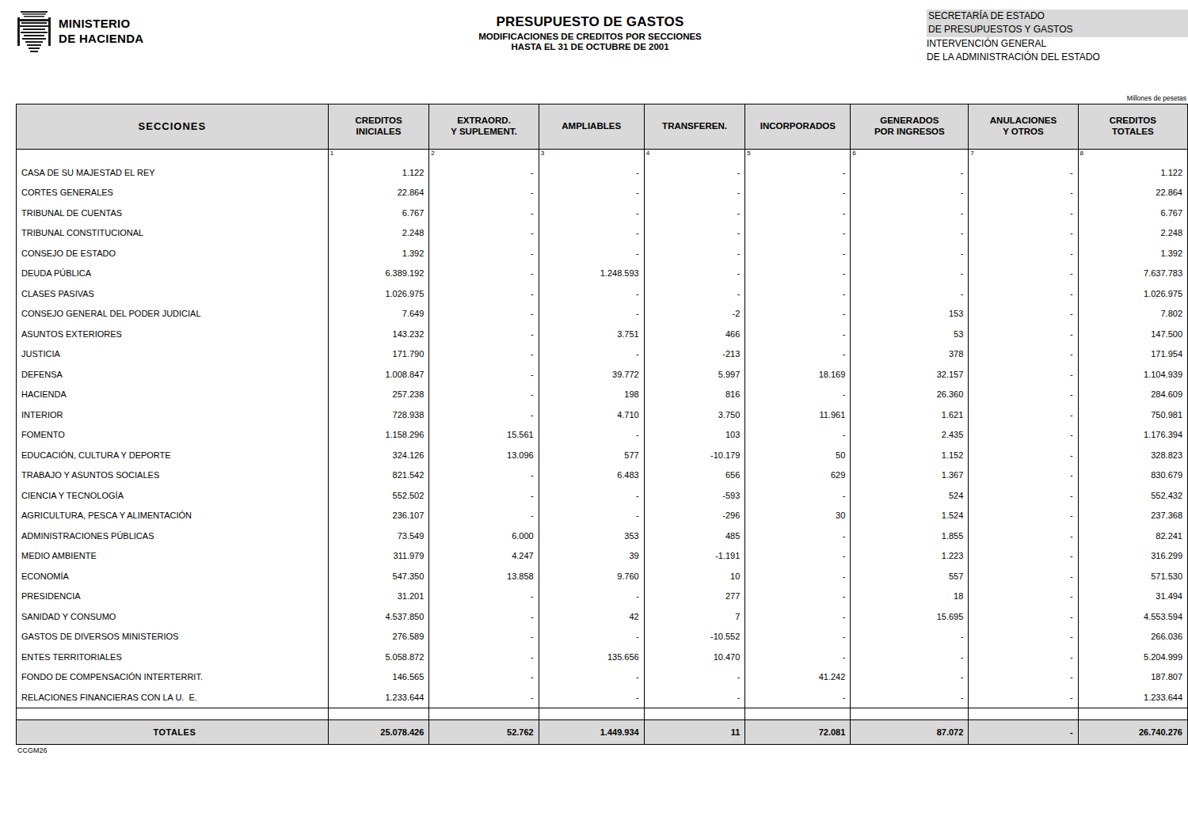MINISTERIO
DE HACIENDA
PRESUPUESTO DE GASTOS
MODIFICACIONES DE CREDITOS POR SECCIONES
HASTA EL 31 DE OCTUBRE DE 2001
SECRETARÍA DE ESTADO
DE PRESUPUESTOS Y GASTOS
INTERVENCIÓN GENERAL
DE LA ADMINISTRACIÓN DEL ESTADO
Millones de pesetas
| SECCIONES | CREDITOS INICIALES | EXTRAORD. Y SUPLEMENT. | AMPLIABLES | TRANSFEREN. | INCORPORADOS | GENERADOS POR INGRESOS | ANULACIONES Y OTROS | CREDITOS TOTALES |
| --- | --- | --- | --- | --- | --- | --- | --- | --- |
| | 1 | 2 | 3 | 4 | 5 | 6 | 7 | 8 |
| CASA DE SU MAJESTAD EL REY | 1.122 | - | - | - | - | - | - | 1.122 |
| CORTES GENERALES | 22.864 | - | - | - | - | - | - | 22.864 |
| TRIBUNAL DE CUENTAS | 6.767 | - | - | - | - | - | - | 6.767 |
| TRIBUNAL CONSTITUCIONAL | 2.248 | - | - | - | - | - | - | 2.248 |
| CONSEJO DE ESTADO | 1.392 | - | - | - | - | - | - | 1.392 |
| DEUDA PÚBLICA | 6.389.192 | - | 1.248.593 | - | - | - | - | 7.637.783 |
| CLASES PASIVAS | 1.026.975 | - | - | - | - | - | - | 1.026.975 |
| CONSEJO GENERAL DEL PODER JUDICIAL | 7.649 | - | - | -2 | - | 153 | - | 7.802 |
| ASUNTOS EXTERIORES | 143.232 | - | 3.751 | 466 | - | 53 | - | 147.500 |
| JUSTICIA | 171.790 | - | - | -213 | - | 378 | - | 171.954 |
| DEFENSA | 1.008.847 | - | 39.772 | 5.997 | 18.169 | 32.157 | - | 1.104.939 |
| HACIENDA | 257.238 | - | 198 | 816 | - | 26.360 | - | 284.609 |
| INTERIOR | 728.938 | - | 4.710 | 3.750 | 11.961 | 1.621 | - | 750.981 |
| FOMENTO | 1.158.296 | 15.561 | - | 103 | - | 2.435 | - | 1.176.394 |
| EDUCACIÓN, CULTURA Y DEPORTE | 324.126 | 13.096 | 577 | -10.179 | 50 | 1.152 | - | 328.823 |
| TRABAJO Y ASUNTOS SOCIALES | 821.542 | - | 6.483 | 656 | 629 | 1.367 | - | 830.679 |
| CIENCIA Y TECNOLOGÍA | 552.502 | - | - | -593 | - | 524 | - | 552.432 |
| AGRICULTURA, PESCA Y ALIMENTACIÓN | 236.107 | - | - | -296 | 30 | 1.524 | - | 237.368 |
| ADMINISTRACIONES PÚBLICAS | 73.549 | 6.000 | 353 | 485 | - | 1.855 | - | 82.241 |
| MEDIO AMBIENTE | 311.979 | 4.247 | 39 | -1.191 | - | 1.223 | - | 316.299 |
| ECONOMÍA | 547.350 | 13.858 | 9.760 | 10 | - | 557 | - | 571.530 |
| PRESIDENCIA | 31.201 | - | - | 277 | - | 18 | - | 31.494 |
| SANIDAD Y CONSUMO | 4.537.850 | - | 42 | 7 | - | 15.695 | - | 4.553.594 |
| GASTOS DE DIVERSOS MINISTERIOS | 276.589 | - | - | -10.552 | - | - | - | 266.036 |
| ENTES TERRITORIALES | 5.058.872 | - | 135.656 | 10.470 | - | - | - | 5.204.999 |
| FONDO DE COMPENSACIÓN INTERTERRIT. | 146.565 | - | - | - | 41.242 | - | - | 187.807 |
| RELACIONES FINANCIERAS CON LA U. E. | 1.233.644 | - | - | - | - | - | - | 1.233.644 |
| TOTALES | 25.078.426 | 52.762 | 1.449.934 | 11 | 72.081 | 87.072 | - | 26.740.276 |
CCGM26